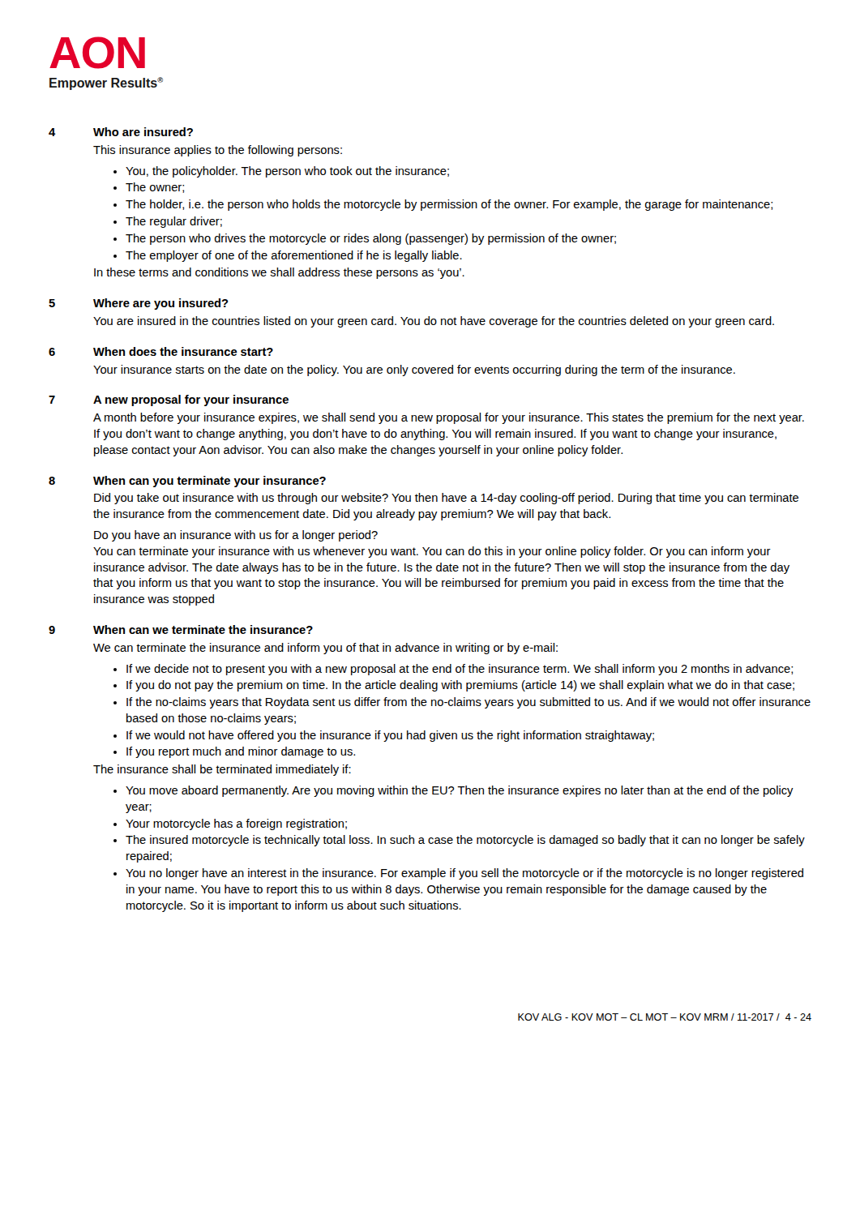AON
Empower Results®
4 Who are insured?
This insurance applies to the following persons:
You, the policyholder. The person who took out the insurance;
The owner;
The holder, i.e. the person who holds the motorcycle by permission of the owner. For example, the garage for maintenance;
The regular driver;
The person who drives the motorcycle or rides along (passenger) by permission of the owner;
The employer of one of the aforementioned if he is legally liable.
In these terms and conditions we shall address these persons as ‘you’.
5 Where are you insured?
You are insured in the countries listed on your green card. You do not have coverage for the countries deleted on your green card.
6 When does the insurance start?
Your insurance starts on the date on the policy. You are only covered for events occurring during the term of the insurance.
7 A new proposal for your insurance
A month before your insurance expires, we shall send you a new proposal for your insurance. This states the premium for the next year. If you don’t want to change anything, you don’t have to do anything. You will remain insured. If you want to change your insurance, please contact your Aon advisor. You can also make the changes yourself in your online policy folder.
8 When can you terminate your insurance?
Did you take out insurance with us through our website? You then have a 14-day cooling-off period. During that time you can terminate the insurance from the commencement date. Did you already pay premium? We will pay that back.
Do you have an insurance with us for a longer period?
You can terminate your insurance with us whenever you want. You can do this in your online policy folder. Or you can inform your insurance advisor. The date always has to be in the future. Is the date not in the future? Then we will stop the insurance from the day that you inform us that you want to stop the insurance. You will be reimbursed for premium you paid in excess from the time that the insurance was stopped
9 When can we terminate the insurance?
We can terminate the insurance and inform you of that in advance in writing or by e-mail:
If we decide not to present you with a new proposal at the end of the insurance term. We shall inform you 2 months in advance;
If you do not pay the premium on time. In the article dealing with premiums (article 14) we shall explain what we do in that case;
If the no-claims years that Roydata sent us differ from the no-claims years you submitted to us. And if we would not offer insurance based on those no-claims years;
If we would not have offered you the insurance if you had given us the right information straightaway;
If you report much and minor damage to us.
The insurance shall be terminated immediately if:
You move aboard permanently. Are you moving within the EU? Then the insurance expires no later than at the end of the policy year;
Your motorcycle has a foreign registration;
The insured motorcycle is technically total loss. In such a case the motorcycle is damaged so badly that it can no longer be safely repaired;
You no longer have an interest in the insurance. For example if you sell the motorcycle or if the motorcycle is no longer registered in your name. You have to report this to us within 8 days. Otherwise you remain responsible for the damage caused by the motorcycle. So it is important to inform us about such situations.
KOV ALG - KOV MOT – CL MOT – KOV MRM / 11-2017 / 4 - 24